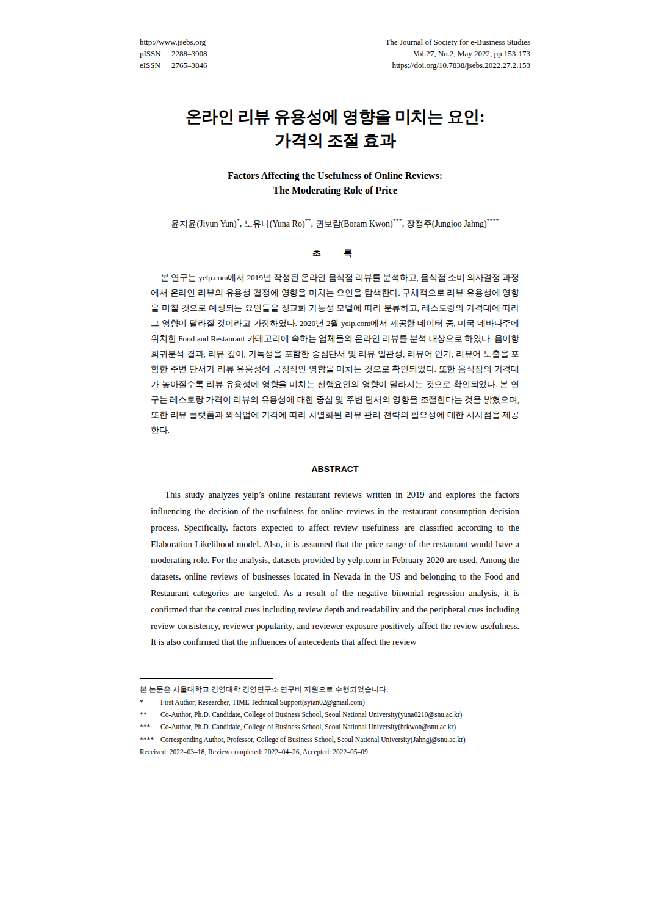http://www.jsebs.org
pISSN2288–3908
eISSN2765–3846
The Journal of Society for e-Business Studies
Vol.27, No.2, May 2022, pp.153-173
https://doi.org/10.7838/jsebs.2022.27.2.153
온라인 리뷰 유용성에 영향을 미치는 요인:
가격의 조절 효과
Factors Affecting the Usefulness of Online Reviews:
The Moderating Role of Price
윤지윤(Jiyun Yun)*, 노유나(Yuna Ro)**, 권보람(Boram Kwon)***, 장정주(Jungjoo Jahng)****
초 록
본 연구는 yelp.com에서 2019년 작성된 온라인 음식점 리뷰를 분석하고, 음식점 소비 의사결정 과정에서 온라인 리뷰의 유용성 결정에 영향을 미치는 요인을 탐색한다. 구체적으로 리뷰 유용성에 영향을 미칠 것으로 예상되는 요인들을 정교화 가능성 모델에 따라 분류하고, 레스토랑의 가격대에 따라 그 영향이 달라질 것이라고 가정하였다. 2020년 2월 yelp.com에서 제공한 데이터 중, 미국 네바다주에 위치한 Food and Restaurant 카테고리에 속하는 업체들의 온라인 리뷰를 분석 대상으로 하였다. 음이항회귀분석 결과, 리뷰 깊이, 가독성을 포함한 중심단서 및 리뷰 일관성, 리뷰어 인기, 리뷰어 노출을 포함한 주변 단서가 리뷰 유용성에 긍정적인 영향을 미치는 것으로 확인되었다. 또한 음식점의 가격대가 높아질수록 리뷰 유용성에 영향을 미치는 선행요인의 영향이 달라지는 것으로 확인되었다. 본 연구는 레스토랑 가격이 리뷰의 유용성에 대한 중심 및 주변 단서의 영향을 조절한다는 것을 밝혔으며, 또한 리뷰 플랫폼과 외식업에 가격에 따라 차별화된 리뷰 관리 전략의 필요성에 대한 시사점을 제공한다.
ABSTRACT
This study analyzes yelp’s online restaurant reviews written in 2019 and explores the factors influencing the decision of the usefulness for online reviews in the restaurant consumption decision process. Specifically, factors expected to affect review usefulness are classified according to the Elaboration Likelihood model. Also, it is assumed that the price range of the restaurant would have a moderating role. For the analysis, datasets provided by yelp.com in February 2020 are used. Among the datasets, online reviews of businesses located in Nevada in the US and belonging to the Food and Restaurant categories are targeted. As a result of the negative binomial regression analysis, it is confirmed that the central cues including review depth and readability and the peripheral cues including review consistency, reviewer popularity, and reviewer exposure positively affect the review usefulness. It is also confirmed that the influences of antecedents that affect the review
본 논문은 서울대학교 경영대학 경영연구소 연구비 지원으로 수행되었습니다.
*First Author, Researcher, TIME Technical Support(syian02@gmail.com)
**Co-Author, Ph.D. Candidate, College of Business School, Seoul National University(yuna0210@snu.ac.kr)
***Co-Author, Ph.D. Candidate, College of Business School, Seoul National University(brkwon@snu.ac.kr)
****Corresponding Author, Professor, College of Business School, Seoul National University(Jahngj@snu.ac.kr)
Received: 2022–03–18, Review completed: 2022–04–26, Accepted: 2022–05–09